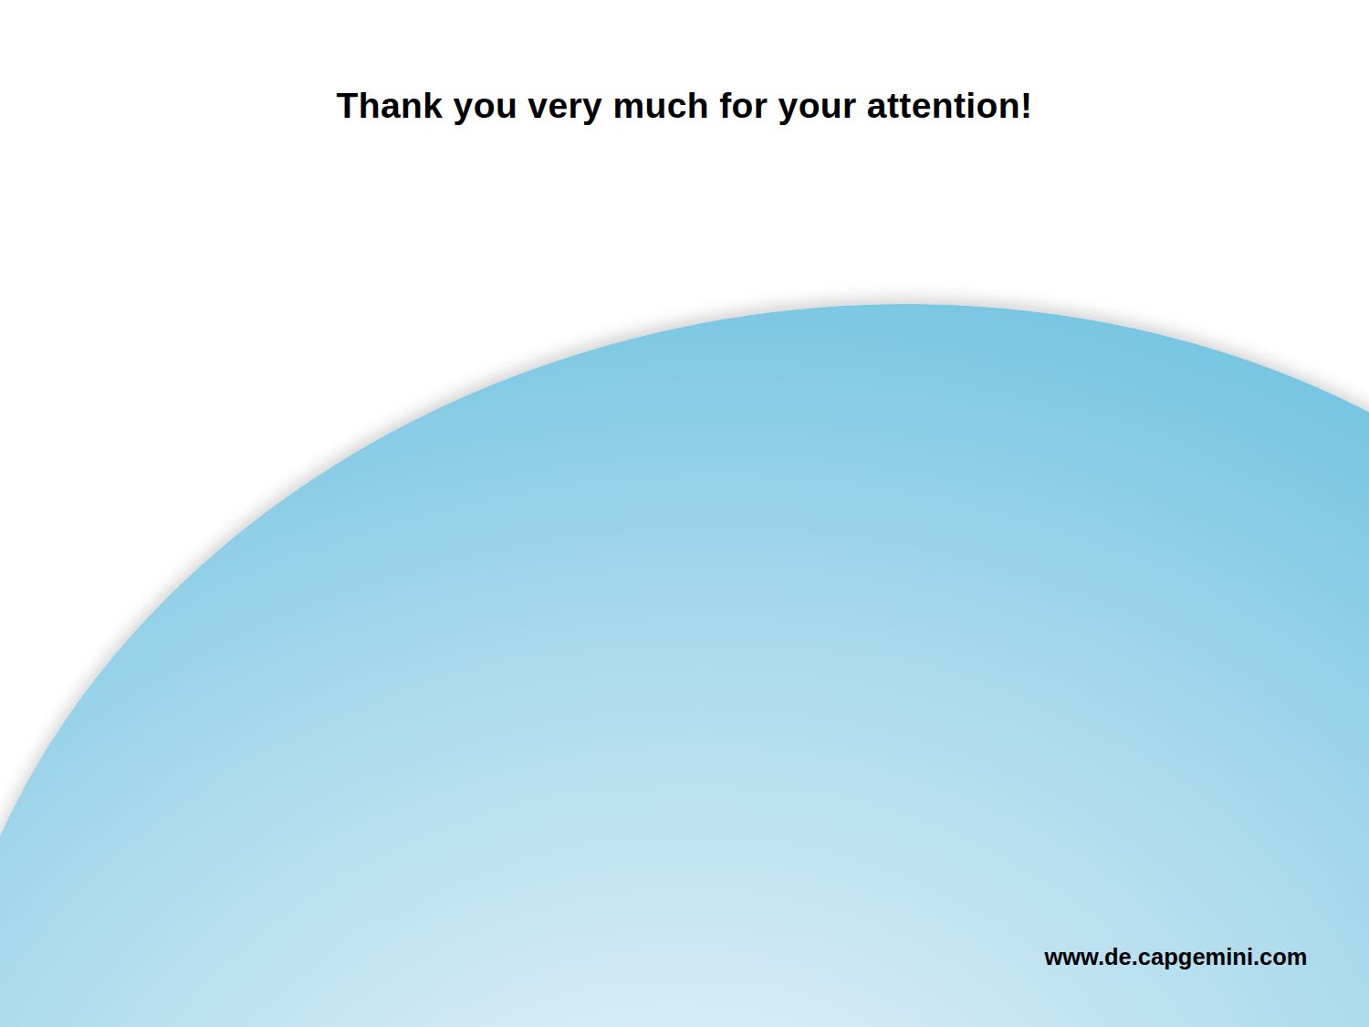Thank you very much for your attention!
www.de.capgemini.com